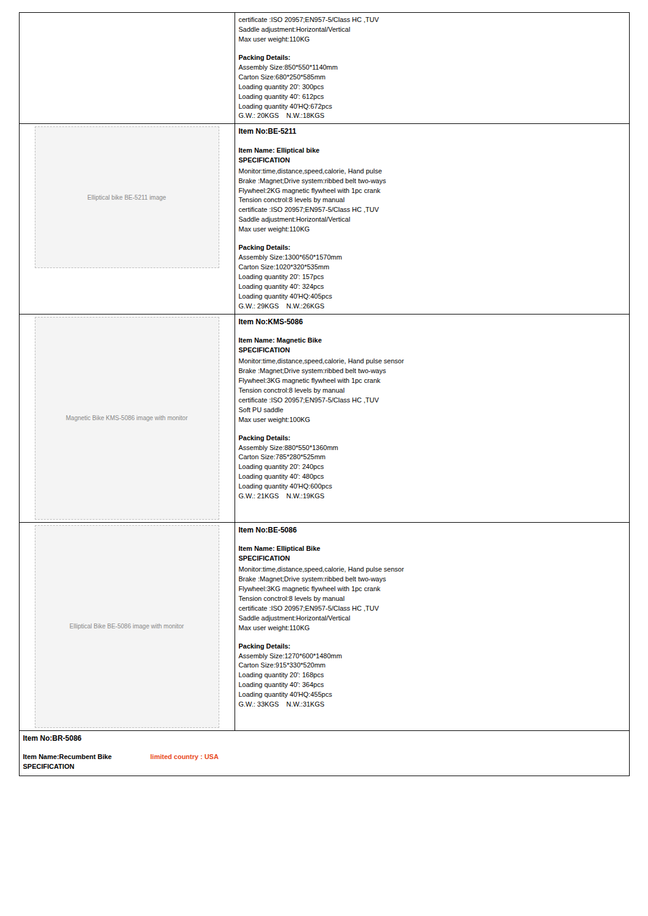| | certificate :ISO 20957;EN957-5/Class HC ,TUV Saddle adjustment:Horizontal/Vertical Max user weight:110KG Packing Details: Assembly Size:850*550*1140mm Carton Size:680*250*585mm Loading quantity 20': 300pcs Loading quantity 40': 612pcs Loading quantity 40'HQ:672pcs G.W.: 20KGS N.W.:18KGS |
| Elliptical bike BE-5211 image | Item No:BE-5211 Item Name: Elliptical bike SPECIFICATION Monitor:time,distance,speed,calorie, Hand pulse Brake :Magnet;Drive system:ribbed belt two-ways Flywheel:2KG magnetic flywheel with 1pc crank Tension conctrol:8 levels by manual certificate :ISO 20957;EN957-5/Class HC ,TUV Saddle adjustment:Horizontal/Vertical Max user weight:110KG Packing Details: Assembly Size:1300*650*1570mm Carton Size:1020*320*535mm Loading quantity 20': 157pcs Loading quantity 40': 324pcs Loading quantity 40'HQ:405pcs G.W.: 29KGS N.W.:26KGS |
| Magnetic Bike KMS-5086 image with monitor | Item No:KMS-5086 Item Name: Magnetic Bike SPECIFICATION Monitor:time,distance,speed,calorie, Hand pulse sensor Brake :Magnet;Drive system:ribbed belt two-ways Flywheel:3KG magnetic flywheel with 1pc crank Tension conctrol:8 levels by manual certificate :ISO 20957;EN957-5/Class HC ,TUV Soft PU saddle Max user weight:100KG Packing Details: Assembly Size:880*550*1360mm Carton Size:785*280*525mm Loading quantity 20': 240pcs Loading quantity 40': 480pcs Loading quantity 40'HQ:600pcs G.W.: 21KGS N.W.:19KGS |
| Elliptical Bike BE-5086 image with monitor | Item No:BE-5086 Item Name: Elliptical Bike SPECIFICATION Monitor:time,distance,speed,calorie, Hand pulse sensor Brake :Magnet;Drive system:ribbed belt two-ways Flywheel:3KG magnetic flywheel with 1pc crank Tension conctrol:8 levels by manual certificate :ISO 20957;EN957-5/Class HC ,TUV Saddle adjustment:Horizontal/Vertical Max user weight:110KG Packing Details: Assembly Size:1270*600*1480mm Carton Size:915*330*520mm Loading quantity 20': 168pcs Loading quantity 40': 364pcs Loading quantity 40'HQ:455pcs G.W.: 33KGS N.W.:31KGS |
| Item No:BR-5086 Item Name:Recumbent Bike limited country : USA SPECIFICATION |